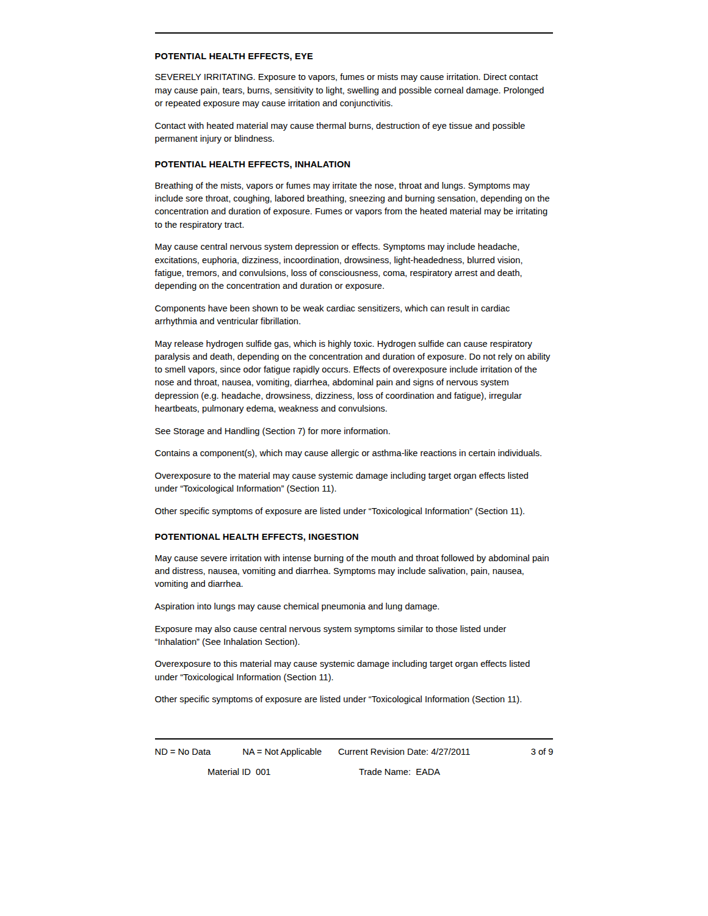POTENTIAL HEALTH EFFECTS, EYE
SEVERELY IRRITATING. Exposure to vapors, fumes or mists may cause irritation. Direct contact may cause pain, tears, burns, sensitivity to light, swelling and possible corneal damage. Prolonged or repeated exposure may cause irritation and conjunctivitis.
Contact with heated material may cause thermal burns, destruction of eye tissue and possible permanent injury or blindness.
POTENTIAL HEALTH EFFECTS, INHALATION
Breathing of the mists, vapors or fumes may irritate the nose, throat and lungs. Symptoms may include sore throat, coughing, labored breathing, sneezing and burning sensation, depending on the concentration and duration of exposure. Fumes or vapors from the heated material may be irritating to the respiratory tract.
May cause central nervous system depression or effects. Symptoms may include headache, excitations, euphoria, dizziness, incoordination, drowsiness, light-headedness, blurred vision, fatigue, tremors, and convulsions, loss of consciousness, coma, respiratory arrest and death, depending on the concentration and duration or exposure.
Components have been shown to be weak cardiac sensitizers, which can result in cardiac arrhythmia and ventricular fibrillation.
May release hydrogen sulfide gas, which is highly toxic. Hydrogen sulfide can cause respiratory paralysis and death, depending on the concentration and duration of exposure. Do not rely on ability to smell vapors, since odor fatigue rapidly occurs. Effects of overexposure include irritation of the nose and throat, nausea, vomiting, diarrhea, abdominal pain and signs of nervous system depression (e.g. headache, drowsiness, dizziness, loss of coordination and fatigue), irregular heartbeats, pulmonary edema, weakness and convulsions.
See Storage and Handling (Section 7) for more information.
Contains a component(s), which may cause allergic or asthma-like reactions in certain individuals.
Overexposure to the material may cause systemic damage including target organ effects listed under “Toxicological Information” (Section 11).
Other specific symptoms of exposure are listed under “Toxicological Information” (Section 11).
POTENTIONAL HEALTH EFFECTS, INGESTION
May cause severe irritation with intense burning of the mouth and throat followed by abdominal pain and distress, nausea, vomiting and diarrhea. Symptoms may include salivation, pain, nausea, vomiting and diarrhea.
Aspiration into lungs may cause chemical pneumonia and lung damage.
Exposure may also cause central nervous system symptoms similar to those listed under “Inhalation” (See Inhalation Section).
Overexposure to this material may cause systemic damage including target organ effects listed under “Toxicological Information (Section 11).
Other specific symptoms of exposure are listed under “Toxicological Information (Section 11).
ND = No Data
NA = Not Applicable
Current Revision Date: 4/27/2011
3 of 9
Material ID 001
Trade Name: EADA